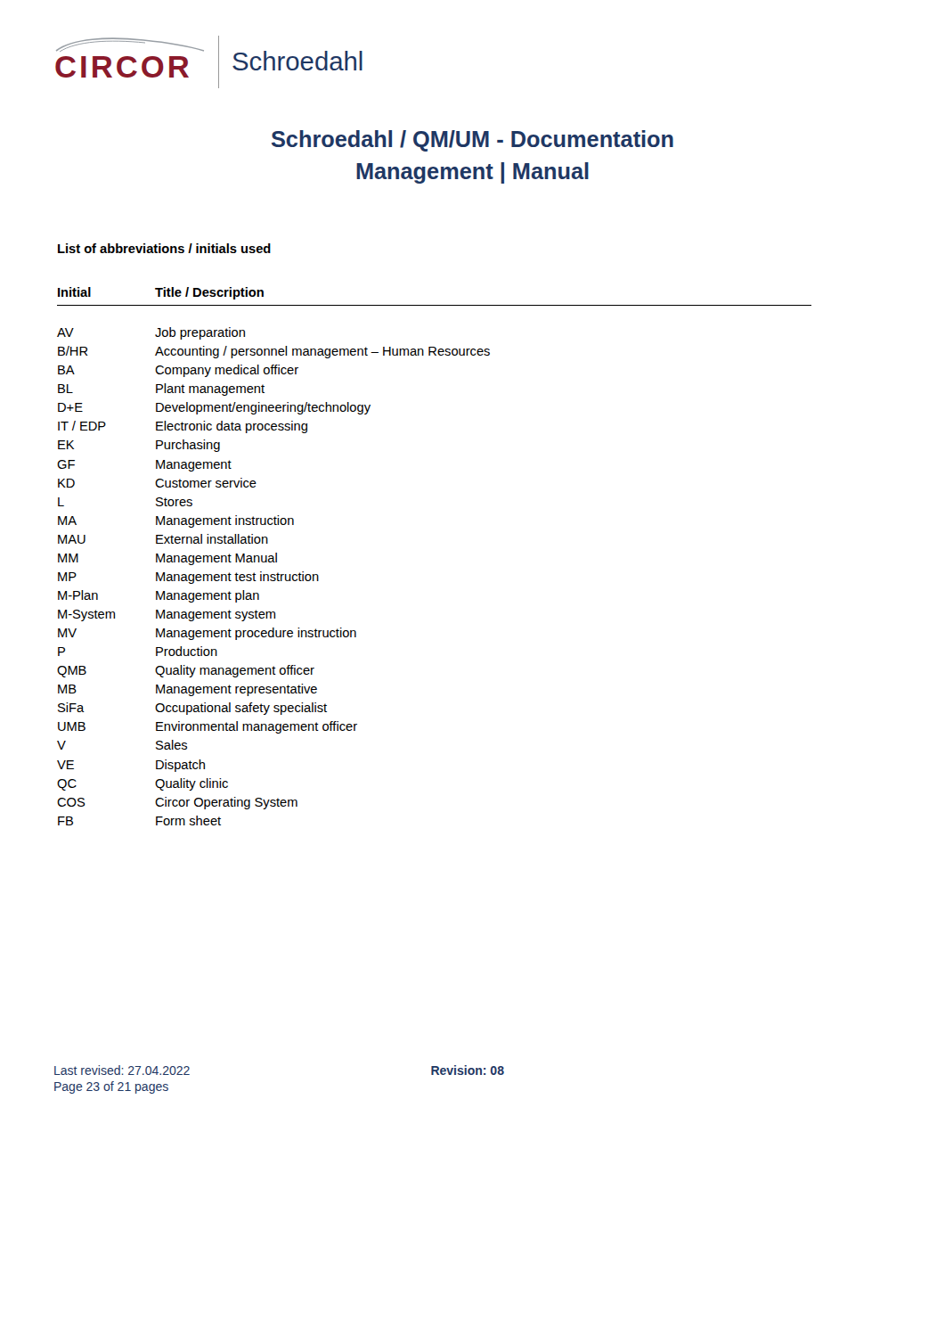| CIRCOR | Schroedahl |
Schroedahl / QM/UM - Documentation Management | Manual
List of abbreviations / initials used
| Initial | Title / Description |
| --- | --- |
| AV | Job preparation |
| B/HR | Accounting / personnel management – Human Resources |
| BA | Company medical officer |
| BL | Plant management |
| D+E | Development/engineering/technology |
| IT / EDP | Electronic data processing |
| EK | Purchasing |
| GF | Management |
| KD | Customer service |
| L | Stores |
| MA | Management instruction |
| MAU | External installation |
| MM | Management Manual |
| MP | Management test instruction |
| M-Plan | Management plan |
| M-System | Management system |
| MV | Management procedure instruction |
| P | Production |
| QMB | Quality management officer |
| MB | Management representative |
| SiFa | Occupational safety specialist |
| UMB | Environmental management officer |
| V | Sales |
| VE | Dispatch |
| QC | Quality clinic |
| COS | Circor Operating System |
| FB | Form sheet |
| Last revised: 27.04.2022 | Revision: 08 |
| Page 23 of 21 pages | |